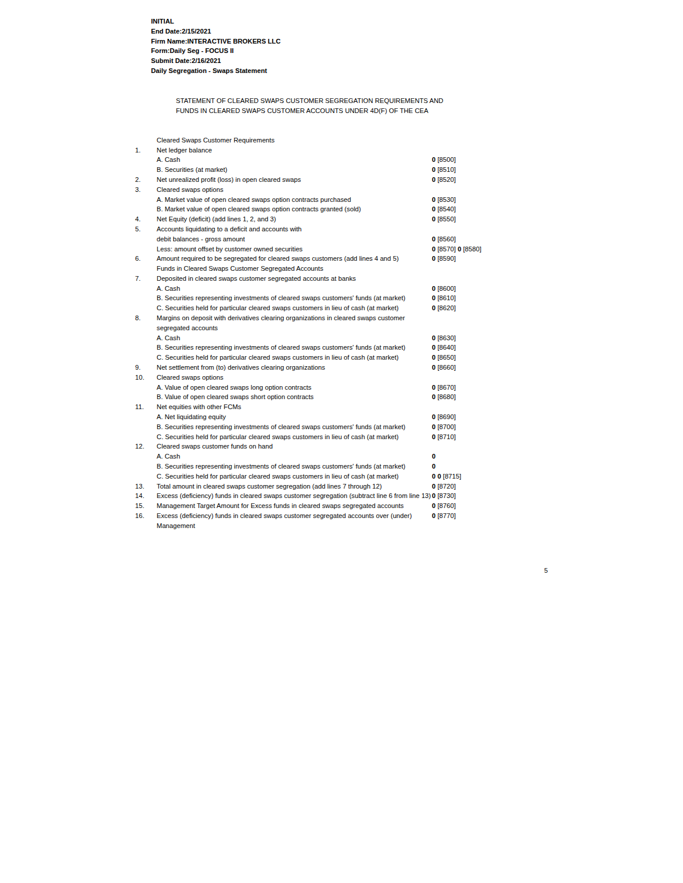INITIAL
End Date:2/15/2021
Firm Name:INTERACTIVE BROKERS LLC
Form:Daily Seg - FOCUS II
Submit Date:2/16/2021
Daily Segregation - Swaps Statement
STATEMENT OF CLEARED SWAPS CUSTOMER SEGREGATION REQUIREMENTS AND
FUNDS IN CLEARED SWAPS CUSTOMER ACCOUNTS UNDER 4D(F) OF THE CEA
| | Cleared Swaps Customer Requirements | |
| 1. | Net ledger balance | |
| | A. Cash | 0 [8500] |
| | B. Securities (at market) | 0 [8510] |
| 2. | Net unrealized profit (loss) in open cleared swaps | 0 [8520] |
| 3. | Cleared swaps options | |
| | A. Market value of open cleared swaps option contracts purchased | 0 [8530] |
| | B. Market value of open cleared swaps option contracts granted (sold) | 0 [8540] |
| 4. | Net Equity (deficit) (add lines 1, 2, and 3) | 0 [8550] |
| 5. | Accounts liquidating to a deficit and accounts with | |
| | debit balances - gross amount | 0 [8560] |
| | Less: amount offset by customer owned securities | 0 [8570] 0 [8580] |
| 6. | Amount required to be segregated for cleared swaps customers (add lines 4 and 5) | 0 [8590] |
| | Funds in Cleared Swaps Customer Segregated Accounts | |
| 7. | Deposited in cleared swaps customer segregated accounts at banks | |
| | A. Cash | 0 [8600] |
| | B. Securities representing investments of cleared swaps customers' funds (at market) | 0 [8610] |
| | C. Securities held for particular cleared swaps customers in lieu of cash (at market) | 0 [8620] |
| 8. | Margins on deposit with derivatives clearing organizations in cleared swaps customer segregated accounts | |
| | A. Cash | 0 [8630] |
| | B. Securities representing investments of cleared swaps customers' funds (at market) | 0 [8640] |
| | C. Securities held for particular cleared swaps customers in lieu of cash (at market) | 0 [8650] |
| 9. | Net settlement from (to) derivatives clearing organizations | 0 [8660] |
| 10. | Cleared swaps options | |
| | A. Value of open cleared swaps long option contracts | 0 [8670] |
| | B. Value of open cleared swaps short option contracts | 0 [8680] |
| 11. | Net equities with other FCMs | |
| | A. Net liquidating equity | 0 [8690] |
| | B. Securities representing investments of cleared swaps customers' funds (at market) | 0 [8700] |
| | C. Securities held for particular cleared swaps customers in lieu of cash (at market) | 0 [8710] |
| 12. | Cleared swaps customer funds on hand | |
| | A. Cash | 0 |
| | B. Securities representing investments of cleared swaps customers' funds (at market) | 0 |
| | C. Securities held for particular cleared swaps customers in lieu of cash (at market) | 0 0 [8715] |
| 13. | Total amount in cleared swaps customer segregation (add lines 7 through 12) | 0 [8720] |
| 14. | Excess (deficiency) funds in cleared swaps customer segregation (subtract line 6 from line 13) | 0 [8730] |
| 15. | Management Target Amount for Excess funds in cleared swaps segregated accounts | 0 [8760] |
| 16. | Excess (deficiency) funds in cleared swaps customer segregated accounts over (under) Management | 0 [8770] |
5